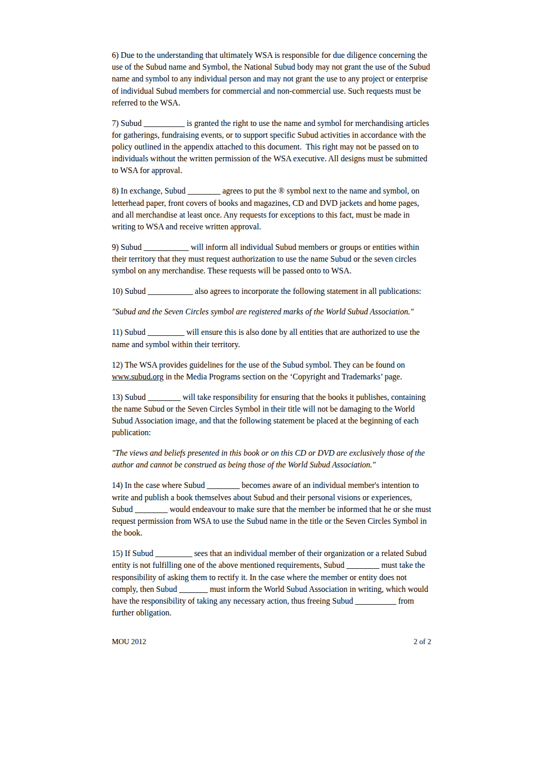6) Due to the understanding that ultimately WSA is responsible for due diligence concerning the use of the Subud name and Symbol, the National Subud body may not grant the use of the Subud name and symbol to any individual person and may not grant the use to any project or enterprise of individual Subud members for commercial and non-commercial use. Such requests must be referred to the WSA.
7) Subud __________ is granted the right to use the name and symbol for merchandising articles for gatherings, fundraising events, or to support specific Subud activities in accordance with the policy outlined in the appendix attached to this document. This right may not be passed on to individuals without the written permission of the WSA executive. All designs must be submitted to WSA for approval.
8) In exchange, Subud ________ agrees to put the ® symbol next to the name and symbol, on letterhead paper, front covers of books and magazines, CD and DVD jackets and home pages, and all merchandise at least once. Any requests for exceptions to this fact, must be made in writing to WSA and receive written approval.
9) Subud ___________ will inform all individual Subud members or groups or entities within their territory that they must request authorization to use the name Subud or the seven circles symbol on any merchandise. These requests will be passed onto to WSA.
10) Subud ___________ also agrees to incorporate the following statement in all publications:
"Subud and the Seven Circles symbol are registered marks of the World Subud Association."
11) Subud _________ will ensure this is also done by all entities that are authorized to use the name and symbol within their territory.
12) The WSA provides guidelines for the use of the Subud symbol. They can be found on www.subud.org in the Media Programs section on the ‘Copyright and Trademarks’ page.
13) Subud ________ will take responsibility for ensuring that the books it publishes, containing the name Subud or the Seven Circles Symbol in their title will not be damaging to the World Subud Association image, and that the following statement be placed at the beginning of each publication:
"The views and beliefs presented in this book or on this CD or DVD are exclusively those of the author and cannot be construed as being those of the World Subud Association."
14) In the case where Subud ________ becomes aware of an individual member's intention to write and publish a book themselves about Subud and their personal visions or experiences, Subud ________ would endeavour to make sure that the member be informed that he or she must request permission from WSA to use the Subud name in the title or the Seven Circles Symbol in the book.
15) If Subud _________ sees that an individual member of their organization or a related Subud entity is not fulfilling one of the above mentioned requirements, Subud ________ must take the responsibility of asking them to rectify it. In the case where the member or entity does not comply, then Subud _______ must inform the World Subud Association in writing, which would have the responsibility of taking any necessary action, thus freeing Subud __________ from further obligation.
MOU 2012 2 of 2